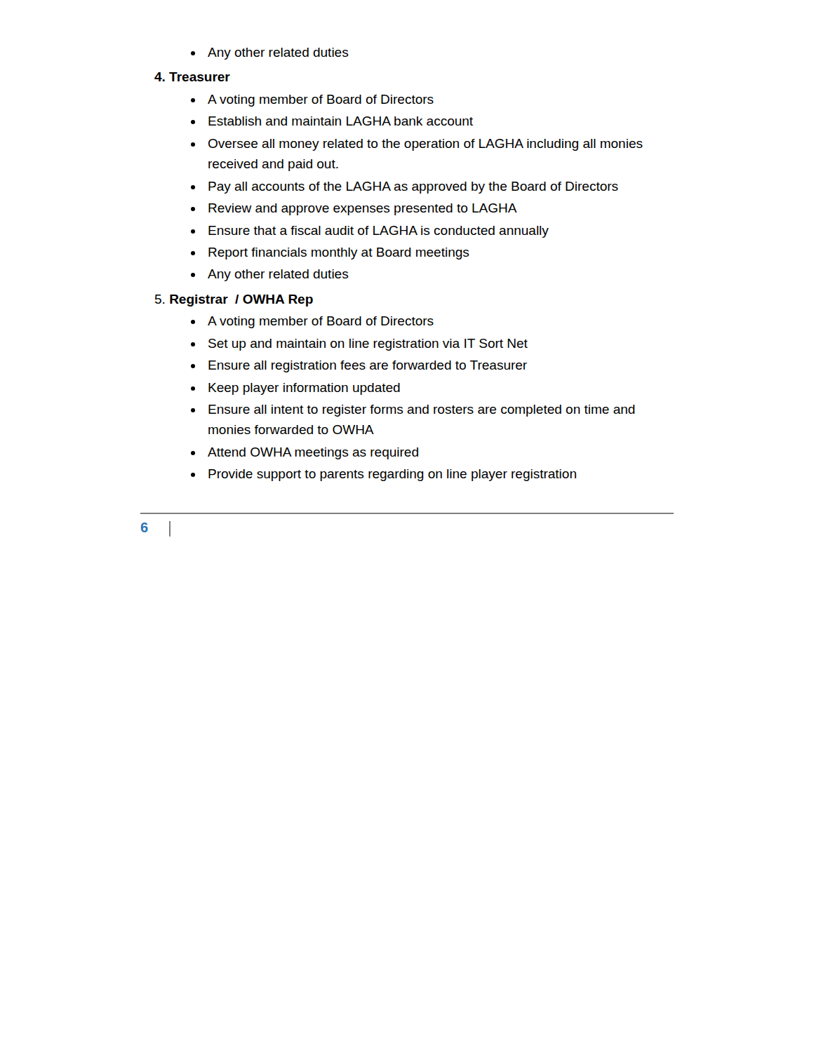Any other related duties
4. Treasurer
A voting member of Board of Directors
Establish and maintain LAGHA bank account
Oversee all money related to the operation of LAGHA including all monies received and paid out.
Pay all accounts of the LAGHA as approved by the Board of Directors
Review and approve expenses presented to LAGHA
Ensure that a fiscal audit of LAGHA is conducted annually
Report financials monthly at Board meetings
Any other related duties
5. Registrar / OWHA Rep
A voting member of Board of Directors
Set up and maintain on line registration via IT Sort Net
Ensure all registration fees are forwarded to Treasurer
Keep player information updated
Ensure all intent to register forms and rosters are completed on time and monies forwarded to OWHA
Attend OWHA meetings as required
Provide support to parents regarding on line player registration
6